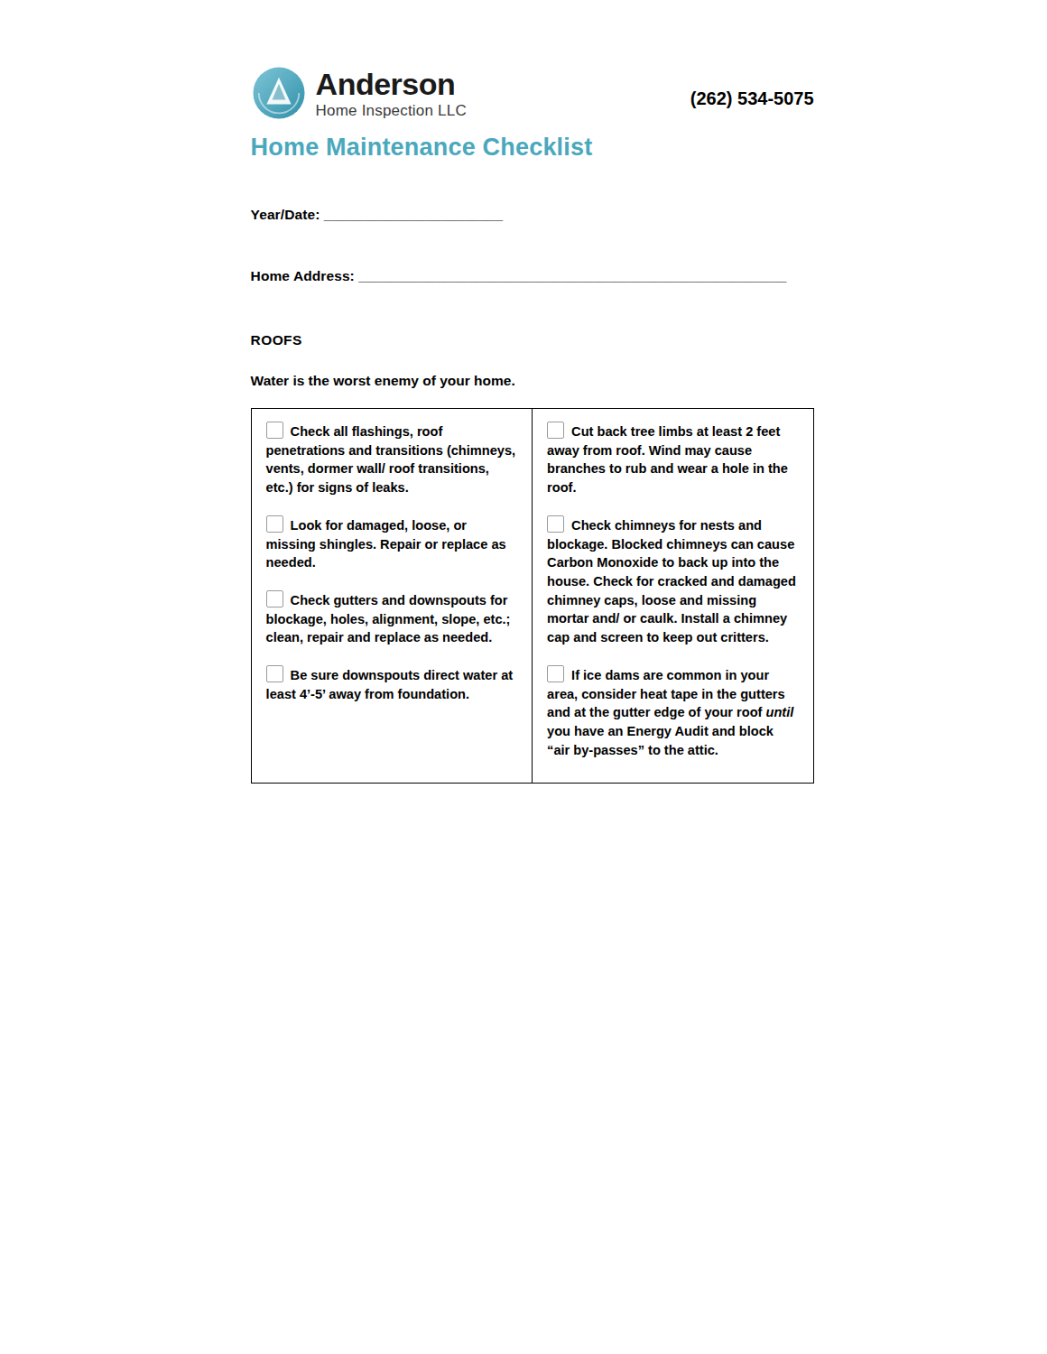Anderson
Home Inspection LLC
(262) 534-5075
Home Maintenance Checklist
Year/Date: _______________________
Home Address: _______________________________________________________
ROOFS
Water is the worst enemy of your home.
| Check all flashings, roof penetrations and transitions (chimneys, vents, dormer wall/ roof transitions, etc.) for signs of leaks. Look for damaged, loose, or missing shingles. Repair or replace as needed. Check gutters and downspouts for blockage, holes, alignment, slope, etc.; clean, repair and replace as needed. Be sure downspouts direct water at least 4’-5’ away from foundation. | Cut back tree limbs at least 2 feet away from roof. Wind may cause branches to rub and wear a hole in the roof. Check chimneys for nests and blockage. Blocked chimneys can cause Carbon Monoxide to back up into the house. Check for cracked and damaged chimney caps, loose and missing mortar and/ or caulk. Install a chimney cap and screen to keep out critters. If ice dams are common in your area, consider heat tape in the gutters and at the gutter edge of your roof until you have an Energy Audit and block “air by-passes” to the attic. |